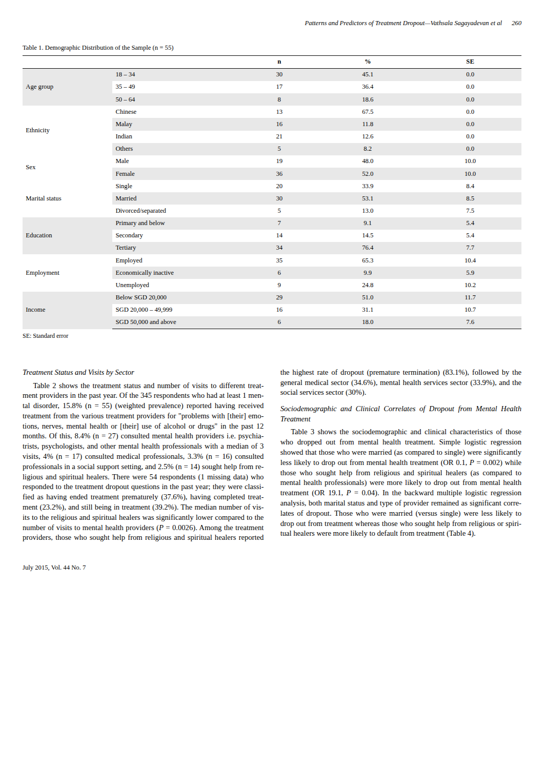Patterns and Predictors of Treatment Dropout—Vathsala Sagayadevan et al260
Table 1. Demographic Distribution of the Sample (n = 55)
| | | n | % | SE |
| --- | --- | --- | --- | --- |
| Age group | 18 – 34 | 30 | 45.1 | 0.0 |
| 35 – 49 | 17 | 36.4 | 0.0 |
| 50 – 64 | 8 | 18.6 | 0.0 |
| Ethnicity | Chinese | 13 | 67.5 | 0.0 |
| Malay | 16 | 11.8 | 0.0 |
| Indian | 21 | 12.6 | 0.0 |
| Others | 5 | 8.2 | 0.0 |
| Sex | Male | 19 | 48.0 | 10.0 |
| Female | 36 | 52.0 | 10.0 |
| Marital status | Single | 20 | 33.9 | 8.4 |
| Married | 30 | 53.1 | 8.5 |
| Divorced/separated | 5 | 13.0 | 7.5 |
| Education | Primary and below | 7 | 9.1 | 5.4 |
| Secondary | 14 | 14.5 | 5.4 |
| Tertiary | 34 | 76.4 | 7.7 |
| Employment | Employed | 35 | 65.3 | 10.4 |
| Economically inactive | 6 | 9.9 | 5.9 |
| Unemployed | 9 | 24.8 | 10.2 |
| Income | Below SGD 20,000 | 29 | 51.0 | 11.7 |
| SGD 20,000 – 49,999 | 16 | 31.1 | 10.7 |
| SGD 50,000 and above | 6 | 18.0 | 7.6 |
SE: Standard error
Treatment Status and Visits by Sector
Table 2 shows the treatment status and number of visits to different treatment providers in the past year. Of the 345 respondents who had at least 1 mental disorder, 15.8% (n = 55) (weighted prevalence) reported having received treatment from the various treatment providers for "problems with [their] emotions, nerves, mental health or [their] use of alcohol or drugs" in the past 12 months. Of this, 8.4% (n = 27) consulted mental health providers i.e. psychiatrists, psychologists, and other mental health professionals with a median of 3 visits, 4% (n = 17) consulted medical professionals, 3.3% (n = 16) consulted professionals in a social support setting, and 2.5% (n = 14) sought help from religious and spiritual healers. There were 54 respondents (1 missing data) who responded to the treatment dropout questions in the past year; they were classified as having ended treatment prematurely (37.6%), having completed treatment (23.2%), and still being in treatment (39.2%). The median number of visits to the religious and spiritual healers was significantly lower compared to the number of visits to mental health providers (P = 0.0026). Among the treatment providers, those who sought help from religious and spiritual healers reported the highest rate of dropout (premature termination) (83.1%), followed by the general medical sector (34.6%), mental health services sector (33.9%), and the social services sector (30%).
Sociodemographic and Clinical Correlates of Dropout from Mental Health Treatment
Table 3 shows the sociodemographic and clinical characteristics of those who dropped out from mental health treatment. Simple logistic regression showed that those who were married (as compared to single) were significantly less likely to drop out from mental health treatment (OR 0.1, P = 0.002) while those who sought help from religious and spiritual healers (as compared to mental health professionals) were more likely to drop out from mental health treatment (OR 19.1, P = 0.04). In the backward multiple logistic regression analysis, both marital status and type of provider remained as significant correlates of dropout. Those who were married (versus single) were less likely to drop out from treatment whereas those who sought help from religious or spiritual healers were more likely to default from treatment (Table 4).
July 2015, Vol. 44 No. 7